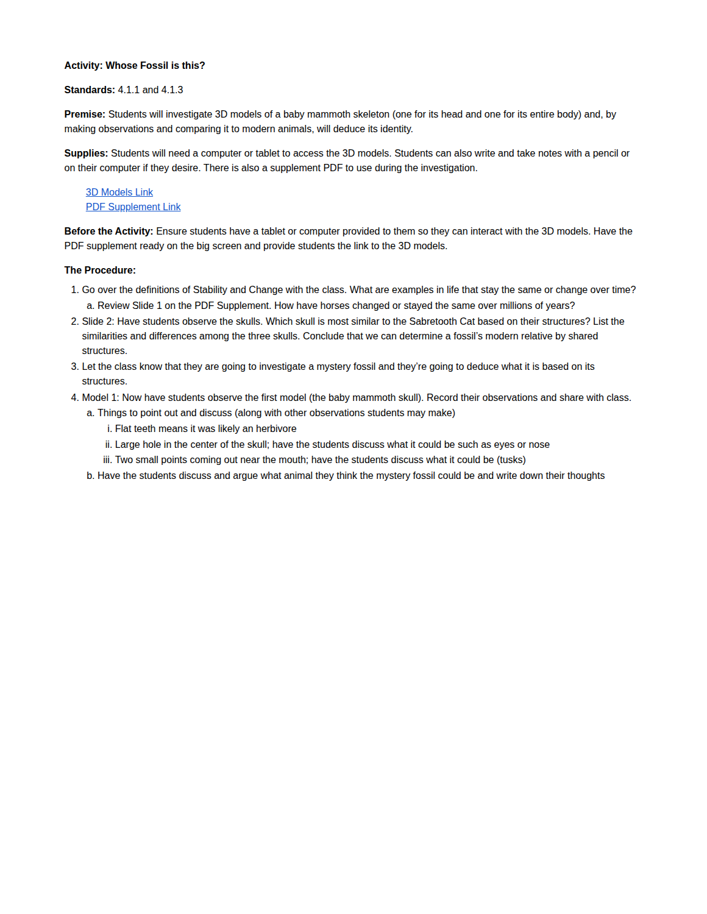Activity: Whose Fossil is this?
Standards: 4.1.1 and 4.1.3
Premise: Students will investigate 3D models of a baby mammoth skeleton (one for its head and one for its entire body) and, by making observations and comparing it to modern animals, will deduce its identity.
Supplies: Students will need a computer or tablet to access the 3D models. Students can also write and take notes with a pencil or on their computer if they desire. There is also a supplement PDF to use during the investigation.
3D Models Link PDF Supplement Link
Before the Activity: Ensure students have a tablet or computer provided to them so they can interact with the 3D models. Have the PDF supplement ready on the big screen and provide students the link to the 3D models.
The Procedure:
Go over the definitions of Stability and Change with the class. What are examples in life that stay the same or change over time?
Review Slide 1 on the PDF Supplement. How have horses changed or stayed the same over millions of years?
Slide 2: Have students observe the skulls. Which skull is most similar to the Sabretooth Cat based on their structures? List the similarities and differences among the three skulls. Conclude that we can determine a fossil’s modern relative by shared structures.
Let the class know that they are going to investigate a mystery fossil and they’re going to deduce what it is based on its structures.
Model 1: Now have students observe the first model (the baby mammoth skull). Record their observations and share with class.
Things to point out and discuss (along with other observations students may make)
Flat teeth means it was likely an herbivore
Large hole in the center of the skull; have the students discuss what it could be such as eyes or nose
Two small points coming out near the mouth; have the students discuss what it could be (tusks)
Have the students discuss and argue what animal they think the mystery fossil could be and write down their thoughts